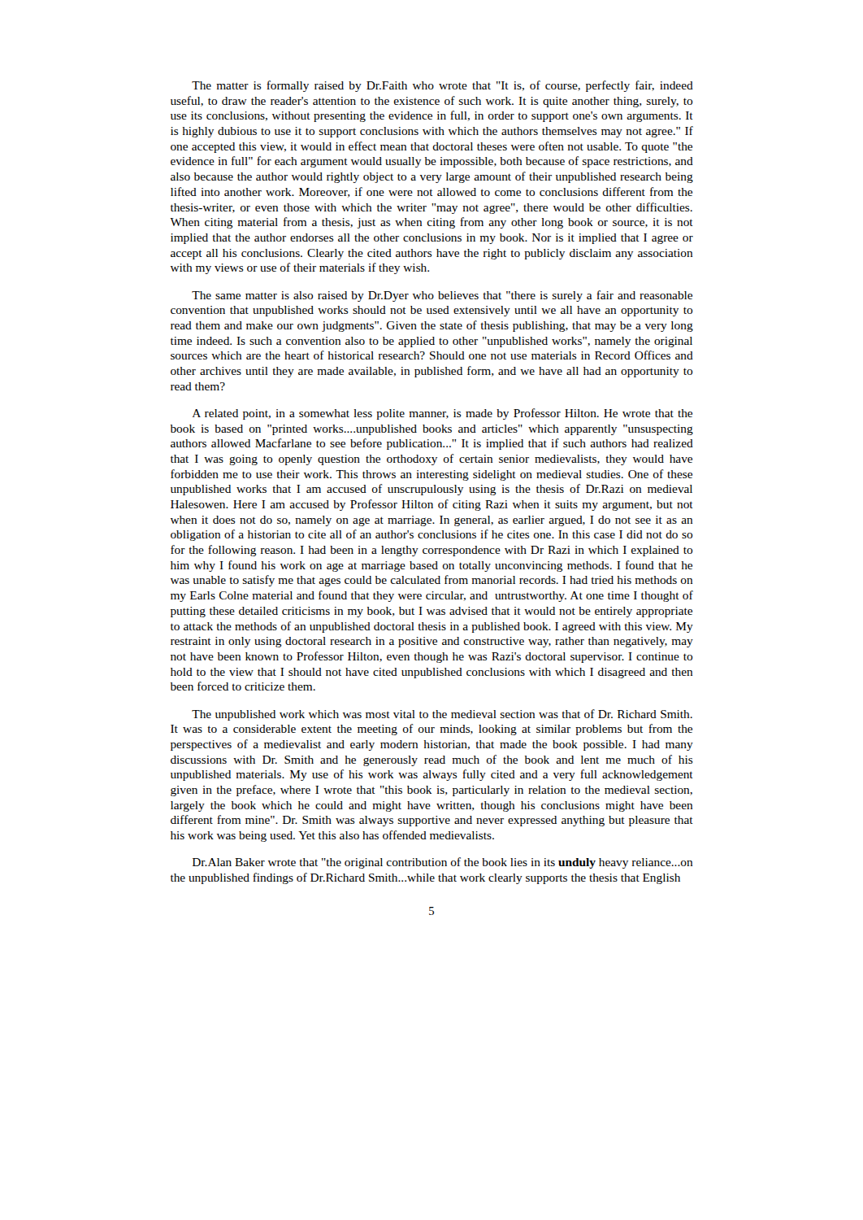The matter is formally raised by Dr.Faith who wrote that "It is, of course, perfectly fair, indeed useful, to draw the reader's attention to the existence of such work. It is quite another thing, surely, to use its conclusions, without presenting the evidence in full, in order to support one's own arguments. It is highly dubious to use it to support conclusions with which the authors themselves may not agree." If one accepted this view, it would in effect mean that doctoral theses were often not usable. To quote "the evidence in full" for each argument would usually be impossible, both because of space restrictions, and also because the author would rightly object to a very large amount of their unpublished research being lifted into another work. Moreover, if one were not allowed to come to conclusions different from the thesis-writer, or even those with which the writer "may not agree", there would be other difficulties. When citing material from a thesis, just as when citing from any other long book or source, it is not implied that the author endorses all the other conclusions in my book. Nor is it implied that I agree or accept all his conclusions. Clearly the cited authors have the right to publicly disclaim any association with my views or use of their materials if they wish.
The same matter is also raised by Dr.Dyer who believes that "there is surely a fair and reasonable convention that unpublished works should not be used extensively until we all have an opportunity to read them and make our own judgments". Given the state of thesis publishing, that may be a very long time indeed. Is such a convention also to be applied to other "unpublished works", namely the original sources which are the heart of historical research? Should one not use materials in Record Offices and other archives until they are made available, in published form, and we have all had an opportunity to read them?
A related point, in a somewhat less polite manner, is made by Professor Hilton. He wrote that the book is based on "printed works....unpublished books and articles" which apparently "unsuspecting authors allowed Macfarlane to see before publication..." It is implied that if such authors had realized that I was going to openly question the orthodoxy of certain senior medievalists, they would have forbidden me to use their work. This throws an interesting sidelight on medieval studies. One of these unpublished works that I am accused of unscrupulously using is the thesis of Dr.Razi on medieval Halesowen. Here I am accused by Professor Hilton of citing Razi when it suits my argument, but not when it does not do so, namely on age at marriage. In general, as earlier argued, I do not see it as an obligation of a historian to cite all of an author's conclusions if he cites one. In this case I did not do so for the following reason. I had been in a lengthy correspondence with Dr Razi in which I explained to him why I found his work on age at marriage based on totally unconvincing methods. I found that he was unable to satisfy me that ages could be calculated from manorial records. I had tried his methods on my Earls Colne material and found that they were circular, and untrustworthy. At one time I thought of putting these detailed criticisms in my book, but I was advised that it would not be entirely appropriate to attack the methods of an unpublished doctoral thesis in a published book. I agreed with this view. My restraint in only using doctoral research in a positive and constructive way, rather than negatively, may not have been known to Professor Hilton, even though he was Razi's doctoral supervisor. I continue to hold to the view that I should not have cited unpublished conclusions with which I disagreed and then been forced to criticize them.
The unpublished work which was most vital to the medieval section was that of Dr. Richard Smith. It was to a considerable extent the meeting of our minds, looking at similar problems but from the perspectives of a medievalist and early modern historian, that made the book possible. I had many discussions with Dr. Smith and he generously read much of the book and lent me much of his unpublished materials. My use of his work was always fully cited and a very full acknowledgement given in the preface, where I wrote that "this book is, particularly in relation to the medieval section, largely the book which he could and might have written, though his conclusions might have been different from mine". Dr. Smith was always supportive and never expressed anything but pleasure that his work was being used. Yet this also has offended medievalists.
Dr.Alan Baker wrote that "the original contribution of the book lies in its unduly heavy reliance...on the unpublished findings of Dr.Richard Smith...while that work clearly supports the thesis that English
5